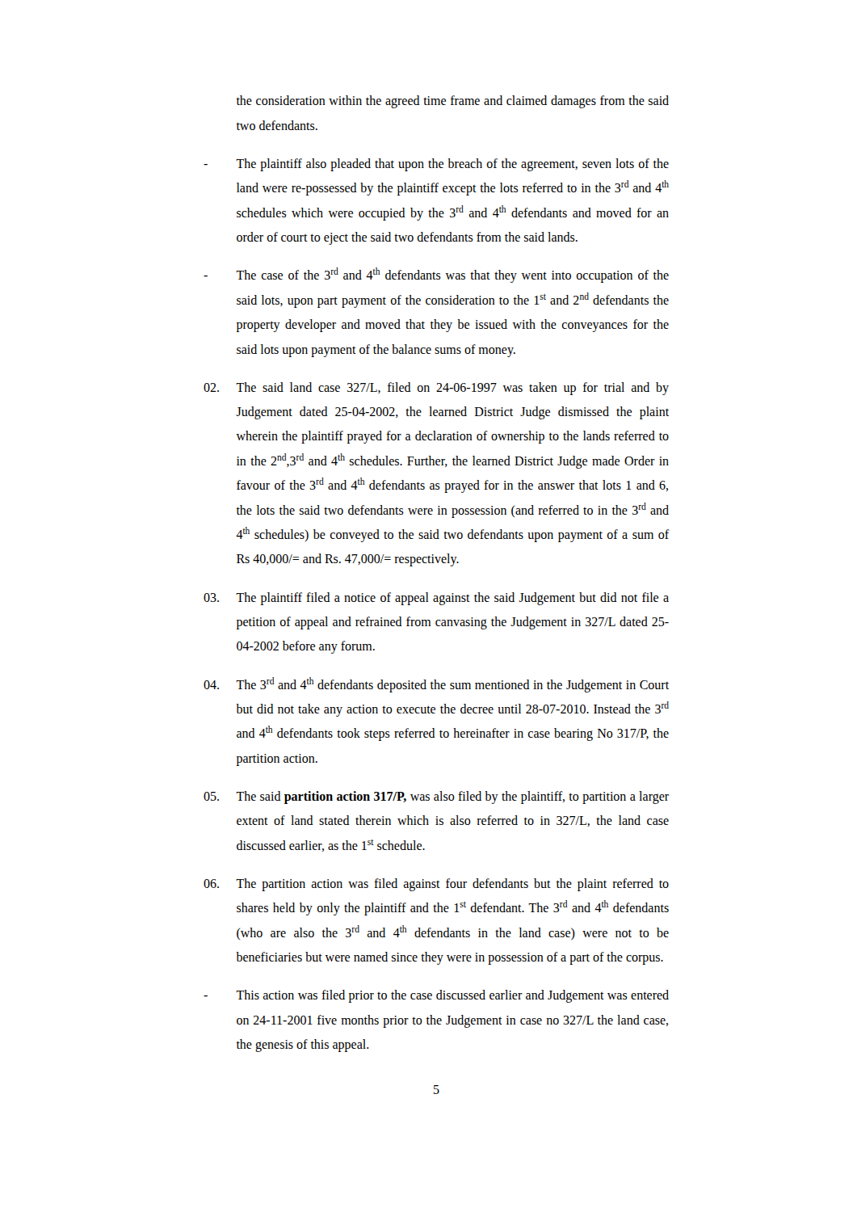the consideration within the agreed time frame and claimed damages from the said two defendants.
- The plaintiff also pleaded that upon the breach of the agreement, seven lots of the land were re-possessed by the plaintiff except the lots referred to in the 3rd and 4th schedules which were occupied by the 3rd and 4th defendants and moved for an order of court to eject the said two defendants from the said lands.
- The case of the 3rd and 4th defendants was that they went into occupation of the said lots, upon part payment of the consideration to the 1st and 2nd defendants the property developer and moved that they be issued with the conveyances for the said lots upon payment of the balance sums of money.
02. The said land case 327/L, filed on 24-06-1997 was taken up for trial and by Judgement dated 25-04-2002, the learned District Judge dismissed the plaint wherein the plaintiff prayed for a declaration of ownership to the lands referred to in the 2nd,3rd and 4th schedules. Further, the learned District Judge made Order in favour of the 3rd and 4th defendants as prayed for in the answer that lots 1 and 6, the lots the said two defendants were in possession (and referred to in the 3rd and 4th schedules) be conveyed to the said two defendants upon payment of a sum of Rs 40,000/= and Rs. 47,000/= respectively.
03. The plaintiff filed a notice of appeal against the said Judgement but did not file a petition of appeal and refrained from canvasing the Judgement in 327/L dated 25-04-2002 before any forum.
04. The 3rd and 4th defendants deposited the sum mentioned in the Judgement in Court but did not take any action to execute the decree until 28-07-2010. Instead the 3rd and 4th defendants took steps referred to hereinafter in case bearing No 317/P, the partition action.
05. The said partition action 317/P, was also filed by the plaintiff, to partition a larger extent of land stated therein which is also referred to in 327/L, the land case discussed earlier, as the 1st schedule.
06. The partition action was filed against four defendants but the plaint referred to shares held by only the plaintiff and the 1st defendant. The 3rd and 4th defendants (who are also the 3rd and 4th defendants in the land case) were not to be beneficiaries but were named since they were in possession of a part of the corpus.
- This action was filed prior to the case discussed earlier and Judgement was entered on 24-11-2001 five months prior to the Judgement in case no 327/L the land case, the genesis of this appeal.
5